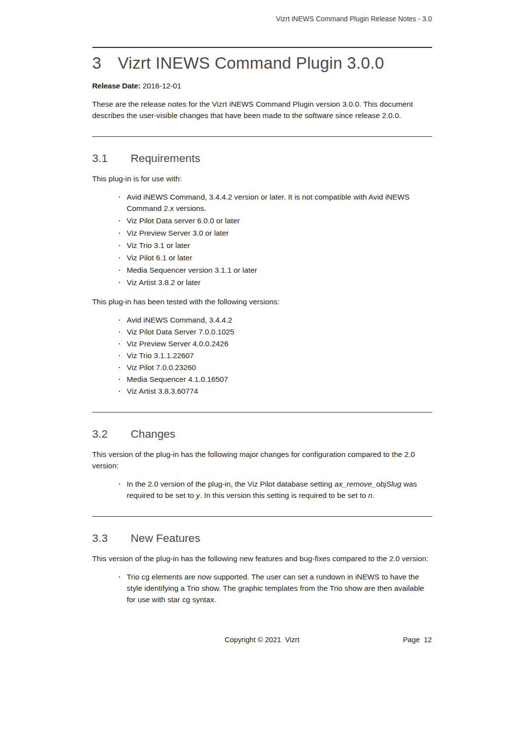Vizrt iNEWS Command Plugin Release Notes - 3.0
3 Vizrt INEWS Command Plugin 3.0.0
Release Date: 2016-12-01
These are the release notes for the Vizrt iNEWS Command Plugin version 3.0.0. This document describes the user-visible changes that have been made to the software since release 2.0.0.
3.1 Requirements
This plug-in is for use with:
Avid iNEWS Command, 3.4.4.2 version or later. It is not compatible with Avid iNEWS Command 2.x versions.
Viz Pilot Data server 6.0.0 or later
Viz Preview Server 3.0 or later
Viz Trio 3.1 or later
Viz Pilot 6.1 or later
Media Sequencer version 3.1.1 or later
Viz Artist 3.8.2 or later
This plug-in has been tested with the following versions:
Avid iNEWS Command, 3.4.4.2
Viz Pilot Data Server 7.0.0.1025
Viz Preview Server 4.0.0.2426
Viz Trio 3.1.1.22607
Viz Pilot 7.0.0.23260
Media Sequencer 4.1.0.16507
Viz Artist 3.8.3.60774
3.2 Changes
This version of the plug-in has the following major changes for configuration compared to the 2.0 version:
In the 2.0 version of the plug-in, the Viz Pilot database setting ax_remove_objSlug was required to be set to y. In this version this setting is required to be set to n.
3.3 New Features
This version of the plug-in has the following new features and bug-fixes compared to the 2.0 version:
Trio cg elements are now supported. The user can set a rundown in iNEWS to have the style identifying a Trio show. The graphic templates from the Trio show are then available for use with star cg syntax.
Copyright © 2021 Vizrt Page 12